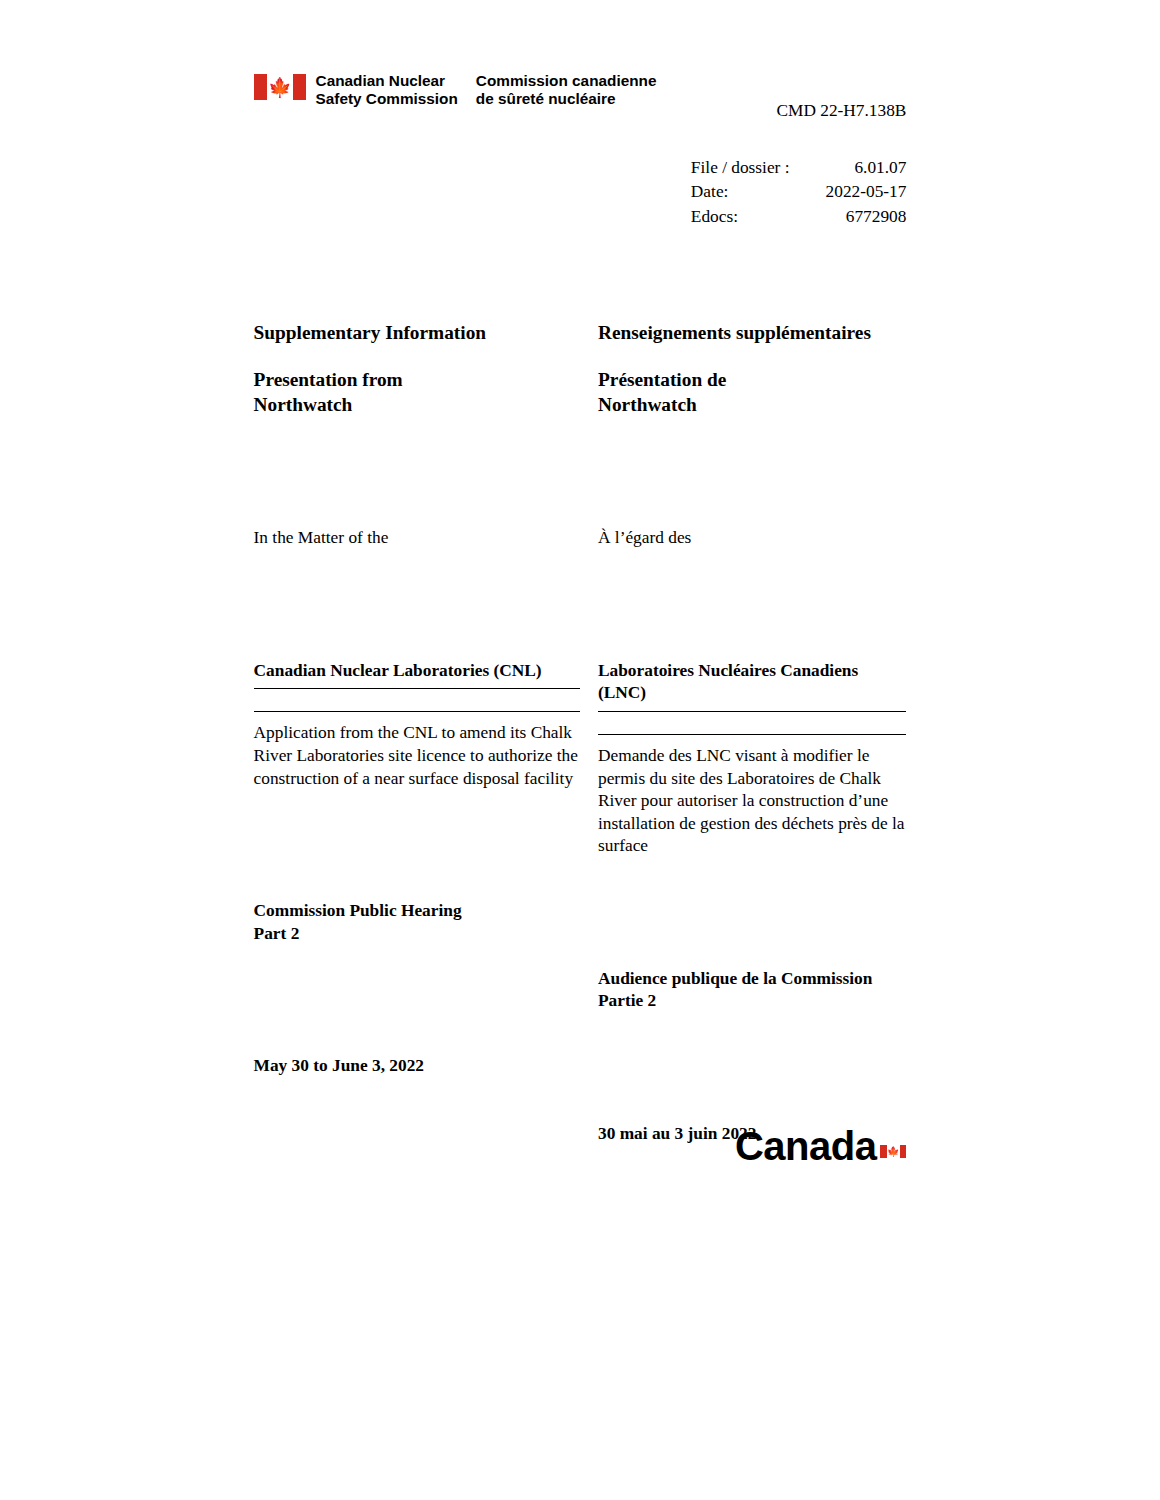🍁
Canadian Nuclear
Safety Commission
Commission canadienne
de sûreté nucléaire
CMD 22-H7.138B
| File / dossier : | 6.01.07 |
| Date: | 2022-05-17 |
| Edocs: | 6772908 |
Supplementary Information
Presentation from
Northwatch
In the Matter of the
Canadian Nuclear Laboratories (CNL)
Application from the CNL to amend its Chalk River Laboratories site licence to authorize the construction of a near surface disposal facility
Commission Public Hearing
Part 2
May 30 to June 3, 2022
Renseignements supplémentaires
Présentation de
Northwatch
À l’égard des
Laboratoires Nucléaires Canadiens (LNC)
Demande des LNC visant à modifier le permis du site des Laboratoires de Chalk River pour autoriser la construction d’une installation de gestion des déchets près de la surface
Audience publique de la Commission
Partie 2
30 mai au 3 juin 2022
Canada 🍁